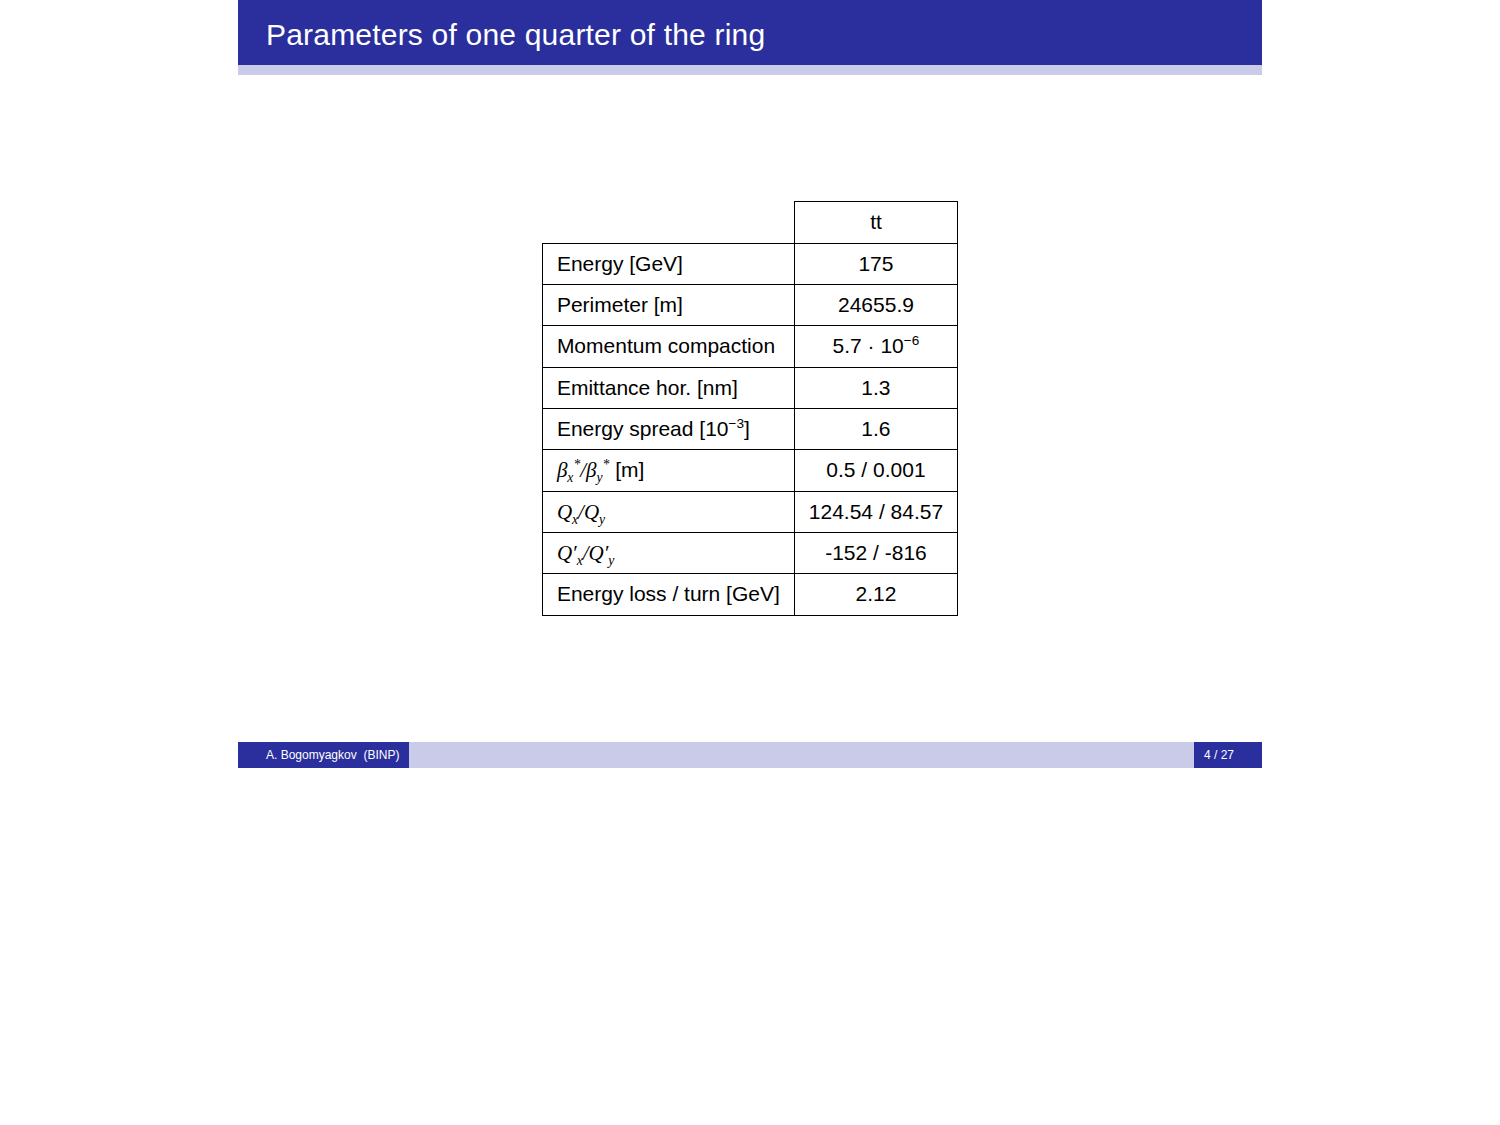Parameters of one quarter of the ring
| | tt |
| Energy [GeV] | 175 |
| Perimeter [m] | 24655.9 |
| Momentum compaction | 5.7 · 10 −6 |
| Emittance hor. [nm] | 1.3 |
| Energy spread [10 −3 ] | 1.6 |
| β x * /β y * [m] | 0.5 / 0.001 |
| Q x /Q y | 124.54 / 84.57 |
| Q′ x /Q′ y | -152 / -816 |
| Energy loss / turn [GeV] | 2.12 |
A. Bogomyagkov (BINP)
4 / 27